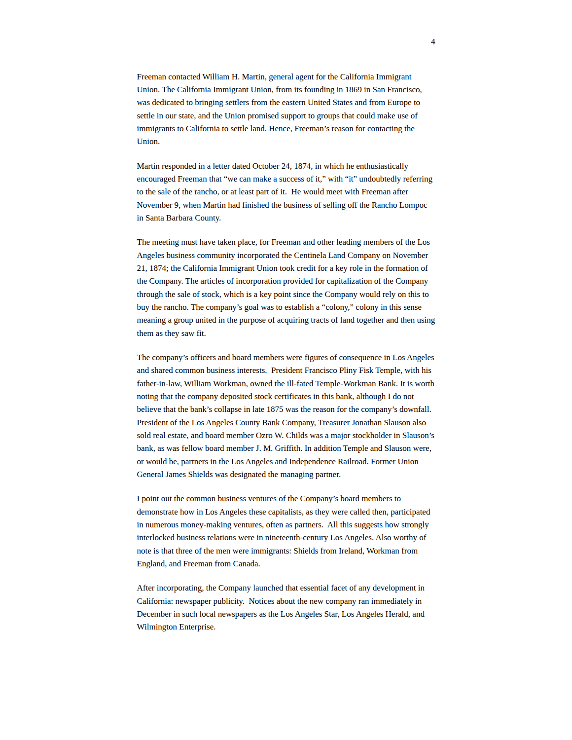4
Freeman contacted William H. Martin, general agent for the California Immigrant Union. The California Immigrant Union, from its founding in 1869 in San Francisco, was dedicated to bringing settlers from the eastern United States and from Europe to settle in our state, and the Union promised support to groups that could make use of immigrants to California to settle land. Hence, Freeman’s reason for contacting the Union.
Martin responded in a letter dated October 24, 1874, in which he enthusiastically encouraged Freeman that “we can make a success of it,” with “it” undoubtedly referring to the sale of the rancho, or at least part of it. He would meet with Freeman after November 9, when Martin had finished the business of selling off the Rancho Lompoc in Santa Barbara County.
The meeting must have taken place, for Freeman and other leading members of the Los Angeles business community incorporated the Centinela Land Company on November 21, 1874; the California Immigrant Union took credit for a key role in the formation of the Company. The articles of incorporation provided for capitalization of the Company through the sale of stock, which is a key point since the Company would rely on this to buy the rancho. The company’s goal was to establish a “colony,” colony in this sense meaning a group united in the purpose of acquiring tracts of land together and then using them as they saw fit.
The company’s officers and board members were figures of consequence in Los Angeles and shared common business interests. President Francisco Pliny Fisk Temple, with his father-in-law, William Workman, owned the ill-fated Temple-Workman Bank. It is worth noting that the company deposited stock certificates in this bank, although I do not believe that the bank’s collapse in late 1875 was the reason for the company’s downfall. President of the Los Angeles County Bank Company, Treasurer Jonathan Slauson also sold real estate, and board member Ozro W. Childs was a major stockholder in Slauson’s bank, as was fellow board member J. M. Griffith. In addition Temple and Slauson were, or would be, partners in the Los Angeles and Independence Railroad. Former Union General James Shields was designated the managing partner.
I point out the common business ventures of the Company’s board members to demonstrate how in Los Angeles these capitalists, as they were called then, participated in numerous money-making ventures, often as partners. All this suggests how strongly interlocked business relations were in nineteenth-century Los Angeles. Also worthy of note is that three of the men were immigrants: Shields from Ireland, Workman from England, and Freeman from Canada.
After incorporating, the Company launched that essential facet of any development in California: newspaper publicity. Notices about the new company ran immediately in December in such local newspapers as the Los Angeles Star, Los Angeles Herald, and Wilmington Enterprise.